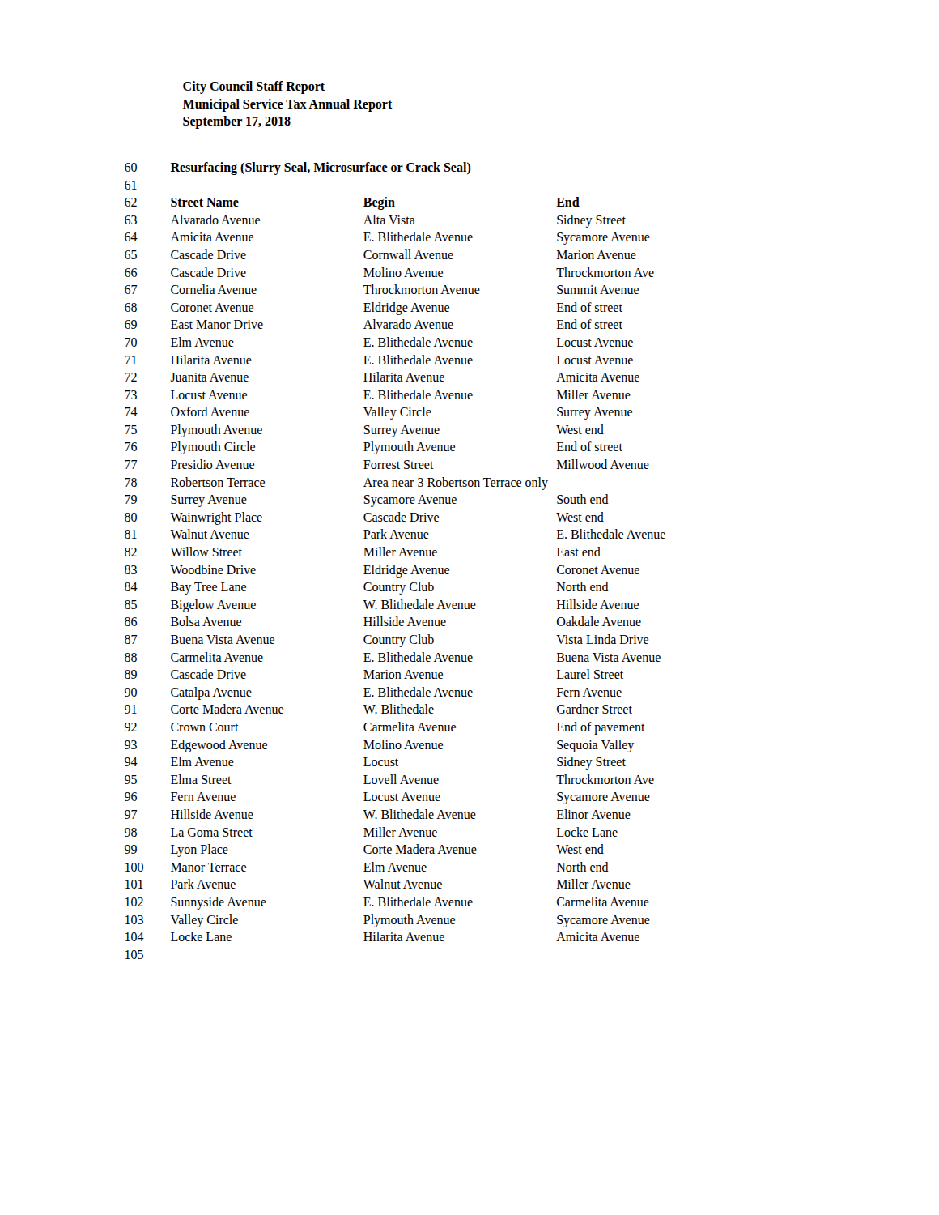City Council Staff Report
Municipal Service Tax Annual Report
September 17, 2018
| 60 | Resurfacing (Slurry Seal, Microsurface or Crack Seal) |
| 61 | | | |
| 62 | Street Name | Begin | End |
| 63 | Alvarado Avenue | Alta Vista | Sidney Street |
| 64 | Amicita Avenue | E. Blithedale Avenue | Sycamore Avenue |
| 65 | Cascade Drive | Cornwall Avenue | Marion Avenue |
| 66 | Cascade Drive | Molino Avenue | Throckmorton Ave |
| 67 | Cornelia Avenue | Throckmorton Avenue | Summit Avenue |
| 68 | Coronet Avenue | Eldridge Avenue | End of street |
| 69 | East Manor Drive | Alvarado Avenue | End of street |
| 70 | Elm Avenue | E. Blithedale Avenue | Locust Avenue |
| 71 | Hilarita Avenue | E. Blithedale Avenue | Locust Avenue |
| 72 | Juanita Avenue | Hilarita Avenue | Amicita Avenue |
| 73 | Locust Avenue | E. Blithedale Avenue | Miller Avenue |
| 74 | Oxford Avenue | Valley Circle | Surrey Avenue |
| 75 | Plymouth Avenue | Surrey Avenue | West end |
| 76 | Plymouth Circle | Plymouth Avenue | End of street |
| 77 | Presidio Avenue | Forrest Street | Millwood Avenue |
| 78 | Robertson Terrace | Area near 3 Robertson Terrace only |
| 79 | Surrey Avenue | Sycamore Avenue | South end |
| 80 | Wainwright Place | Cascade Drive | West end |
| 81 | Walnut Avenue | Park Avenue | E. Blithedale Avenue |
| 82 | Willow Street | Miller Avenue | East end |
| 83 | Woodbine Drive | Eldridge Avenue | Coronet Avenue |
| 84 | Bay Tree Lane | Country Club | North end |
| 85 | Bigelow Avenue | W. Blithedale Avenue | Hillside Avenue |
| 86 | Bolsa Avenue | Hillside Avenue | Oakdale Avenue |
| 87 | Buena Vista Avenue | Country Club | Vista Linda Drive |
| 88 | Carmelita Avenue | E. Blithedale Avenue | Buena Vista Avenue |
| 89 | Cascade Drive | Marion Avenue | Laurel Street |
| 90 | Catalpa Avenue | E. Blithedale Avenue | Fern Avenue |
| 91 | Corte Madera Avenue | W. Blithedale | Gardner Street |
| 92 | Crown Court | Carmelita Avenue | End of pavement |
| 93 | Edgewood Avenue | Molino Avenue | Sequoia Valley |
| 94 | Elm Avenue | Locust | Sidney Street |
| 95 | Elma Street | Lovell Avenue | Throckmorton Ave |
| 96 | Fern Avenue | Locust Avenue | Sycamore Avenue |
| 97 | Hillside Avenue | W. Blithedale Avenue | Elinor Avenue |
| 98 | La Goma Street | Miller Avenue | Locke Lane |
| 99 | Lyon Place | Corte Madera Avenue | West end |
| 100 | Manor Terrace | Elm Avenue | North end |
| 101 | Park Avenue | Walnut Avenue | Miller Avenue |
| 102 | Sunnyside Avenue | E. Blithedale Avenue | Carmelita Avenue |
| 103 | Valley Circle | Plymouth Avenue | Sycamore Avenue |
| 104 | Locke Lane | Hilarita Avenue | Amicita Avenue |
| 105 | | | |